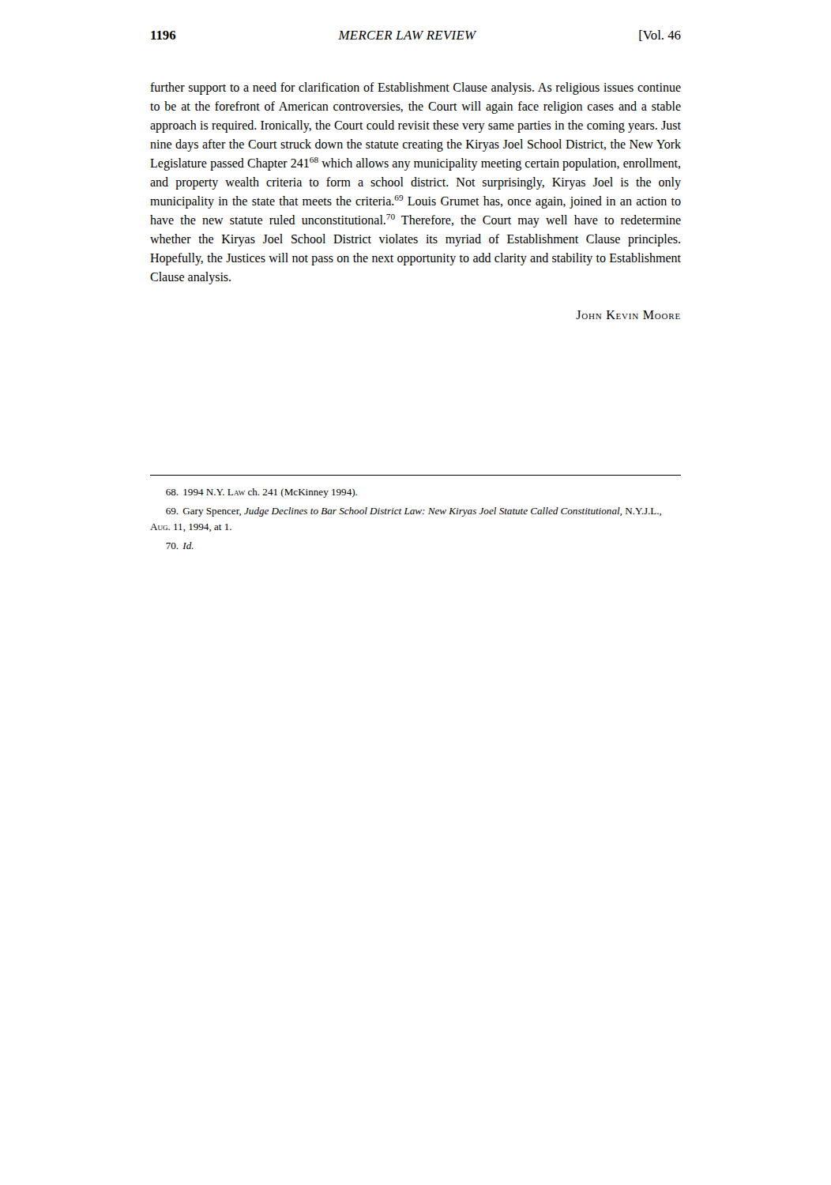1196 MERCER LAW REVIEW [Vol. 46
further support to a need for clarification of Establishment Clause analysis. As religious issues continue to be at the forefront of American controversies, the Court will again face religion cases and a stable approach is required. Ironically, the Court could revisit these very same parties in the coming years. Just nine days after the Court struck down the statute creating the Kiryas Joel School District, the New York Legislature passed Chapter 24168 which allows any municipality meeting certain population, enrollment, and property wealth criteria to form a school district. Not surprisingly, Kiryas Joel is the only municipality in the state that meets the criteria.69 Louis Grumet has, once again, joined in an action to have the new statute ruled unconstitutional.70 Therefore, the Court may well have to redetermine whether the Kiryas Joel School District violates its myriad of Establishment Clause principles. Hopefully, the Justices will not pass on the next opportunity to add clarity and stability to Establishment Clause analysis.
John Kevin Moore
68. 1994 N.Y. Law ch. 241 (McKinney 1994).
69. Gary Spencer, Judge Declines to Bar School District Law: New Kiryas Joel Statute Called Constitutional, N.Y.J.L., Aug. 11, 1994, at 1.
70. Id.